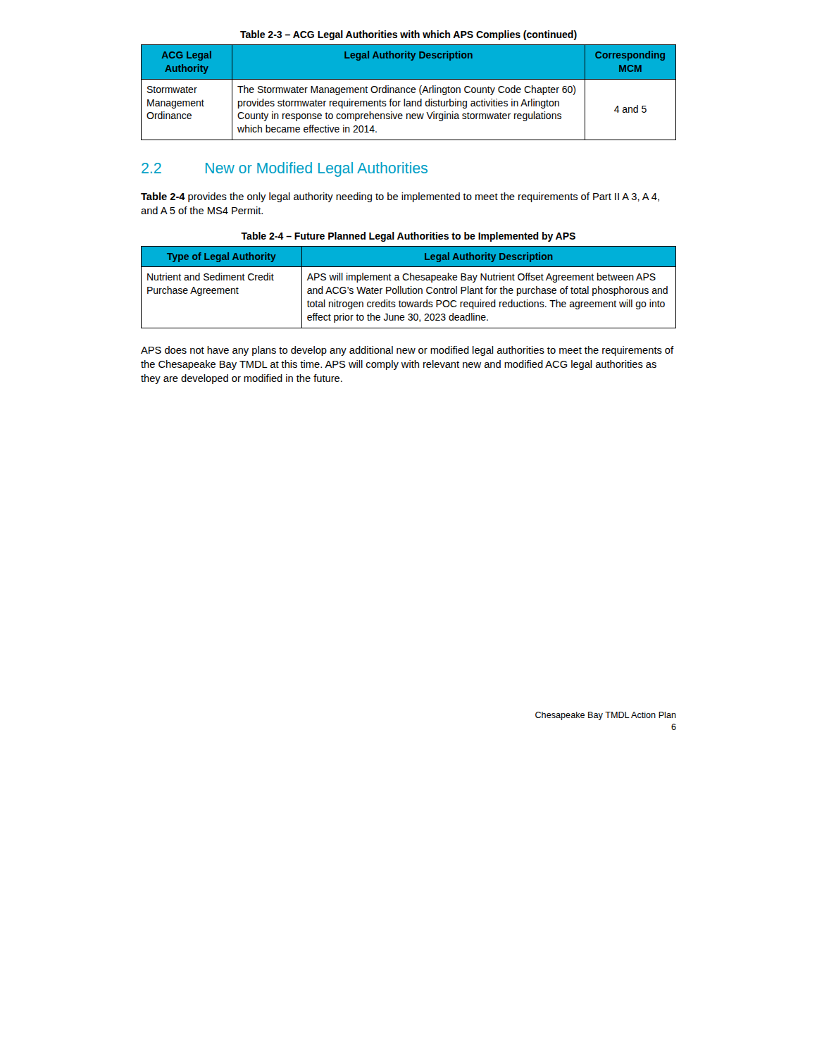Table 2-3 – ACG Legal Authorities with which APS Complies (continued)
| ACG Legal Authority | Legal Authority Description | Corresponding MCM |
| --- | --- | --- |
| Stormwater Management Ordinance | The Stormwater Management Ordinance (Arlington County Code Chapter 60) provides stormwater requirements for land disturbing activities in Arlington County in response to comprehensive new Virginia stormwater regulations which became effective in 2014. | 4 and 5 |
2.2 New or Modified Legal Authorities
Table 2-4 provides the only legal authority needing to be implemented to meet the requirements of Part II A 3, A 4, and A 5 of the MS4 Permit.
Table 2-4 – Future Planned Legal Authorities to be Implemented by APS
| Type of Legal Authority | Legal Authority Description |
| --- | --- |
| Nutrient and Sediment Credit Purchase Agreement | APS will implement a Chesapeake Bay Nutrient Offset Agreement between APS and ACG’s Water Pollution Control Plant for the purchase of total phosphorous and total nitrogen credits towards POC required reductions. The agreement will go into effect prior to the June 30, 2023 deadline. |
APS does not have any plans to develop any additional new or modified legal authorities to meet the requirements of the Chesapeake Bay TMDL at this time. APS will comply with relevant new and modified ACG legal authorities as they are developed or modified in the future.
Chesapeake Bay TMDL Action Plan
6